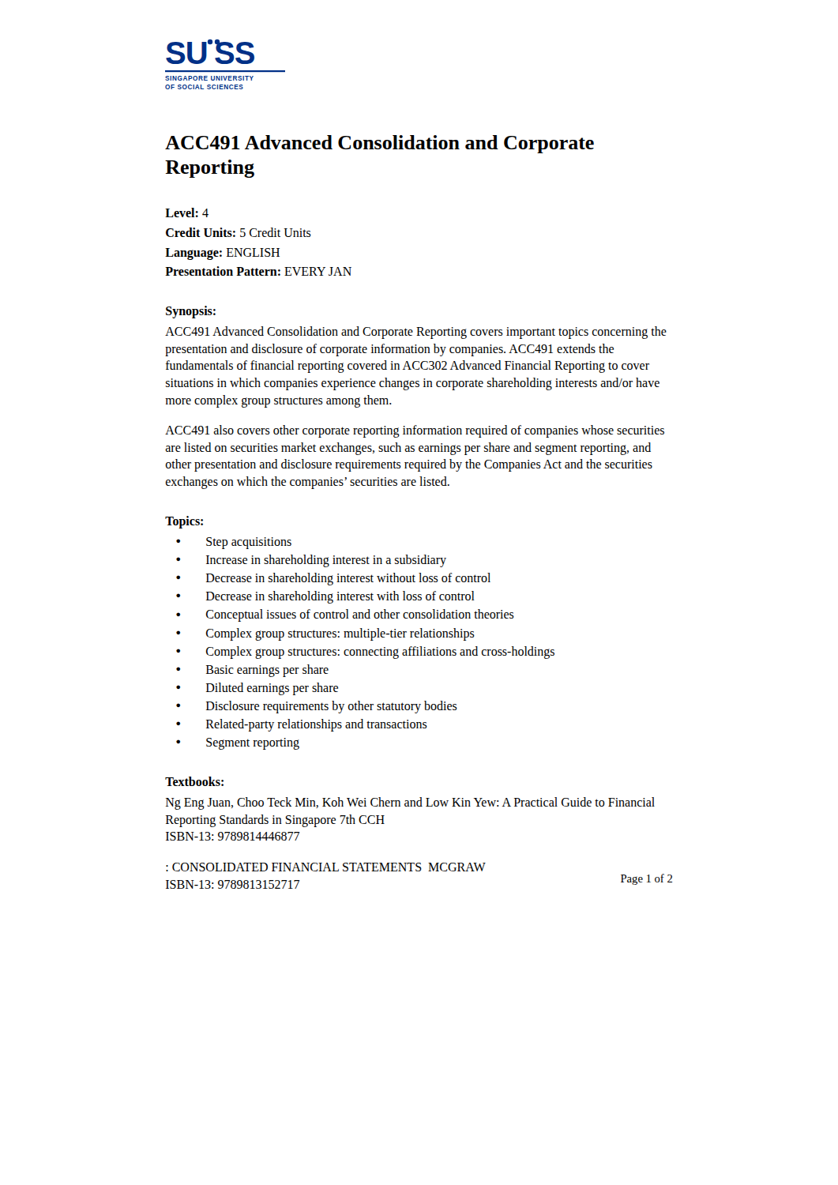SU SS SINGAPORE UNIVERSITY OF SOCIAL SCIENCES
ACC491 Advanced Consolidation and Corporate Reporting
Level: 4
Credit Units: 5 Credit Units
Language: ENGLISH
Presentation Pattern: EVERY JAN
Synopsis:
ACC491 Advanced Consolidation and Corporate Reporting covers important topics concerning the presentation and disclosure of corporate information by companies. ACC491 extends the fundamentals of financial reporting covered in ACC302 Advanced Financial Reporting to cover situations in which companies experience changes in corporate shareholding interests and/or have more complex group structures among them.
ACC491 also covers other corporate reporting information required of companies whose securities are listed on securities market exchanges, such as earnings per share and segment reporting, and other presentation and disclosure requirements required by the Companies Act and the securities exchanges on which the companies’ securities are listed.
Topics:
Step acquisitions
Increase in shareholding interest in a subsidiary
Decrease in shareholding interest without loss of control
Decrease in shareholding interest with loss of control
Conceptual issues of control and other consolidation theories
Complex group structures: multiple-tier relationships
Complex group structures: connecting affiliations and cross-holdings
Basic earnings per share
Diluted earnings per share
Disclosure requirements by other statutory bodies
Related-party relationships and transactions
Segment reporting
Textbooks:
Ng Eng Juan, Choo Teck Min, Koh Wei Chern and Low Kin Yew: A Practical Guide to Financial Reporting Standards in Singapore 7th CCH
ISBN-13: 9789814446877
: CONSOLIDATED FINANCIAL STATEMENTS MCGRAW
ISBN-13: 9789813152717
Page 1 of 2